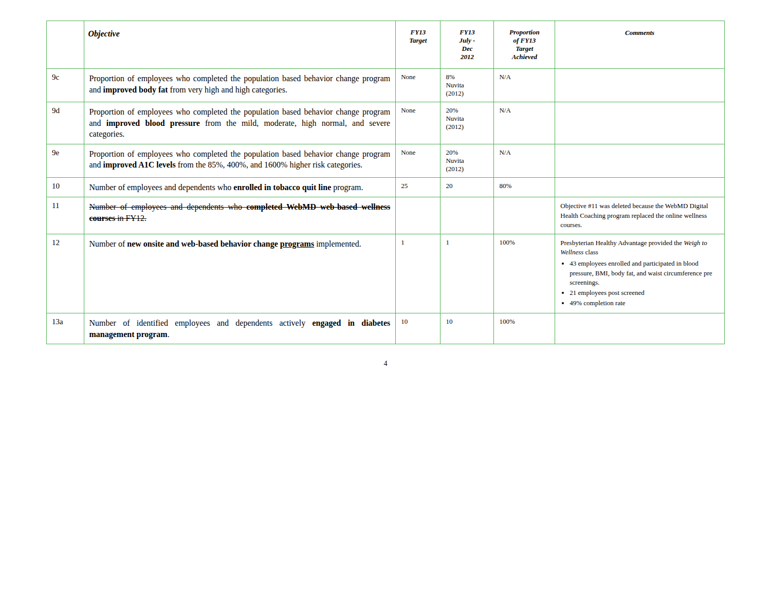| | Objective | FY13 Target | FY13 July - Dec 2012 | Proportion of FY13 Target Achieved | Comments |
| --- | --- | --- | --- | --- | --- |
| 9c | Proportion of employees who completed the population based behavior change program and improved body fat from very high and high categories. | None | 8% Nuvita (2012) | N/A | |
| 9d | Proportion of employees who completed the population based behavior change program and improved blood pressure from the mild, moderate, high normal, and severe categories. | None | 20% Nuvita (2012) | N/A | |
| 9e | Proportion of employees who completed the population based behavior change program and improved A1C levels from the 85%, 400%, and 1600% higher risk categories. | None | 20% Nuvita (2012) | N/A | |
| 10 | Number of employees and dependents who enrolled in tobacco quit line program. | 25 | 20 | 80% | |
| 11 | Number of employees and dependents who completed WebMD web-based wellness courses in FY12. | | | | Objective #11 was deleted because the WebMD Digital Health Coaching program replaced the online wellness courses. |
| 12 | Number of new onsite and web-based behavior change programs implemented. | 1 | 1 | 100% | Presbyterian Healthy Advantage provided the Weigh to Wellness class 43 employees enrolled and participated in blood pressure, BMI, body fat, and waist circumference pre screenings. 21 employees post screened 49% completion rate |
| 13a | Number of identified employees and dependents actively engaged in diabetes management program . | 10 | 10 | 100% | |
4